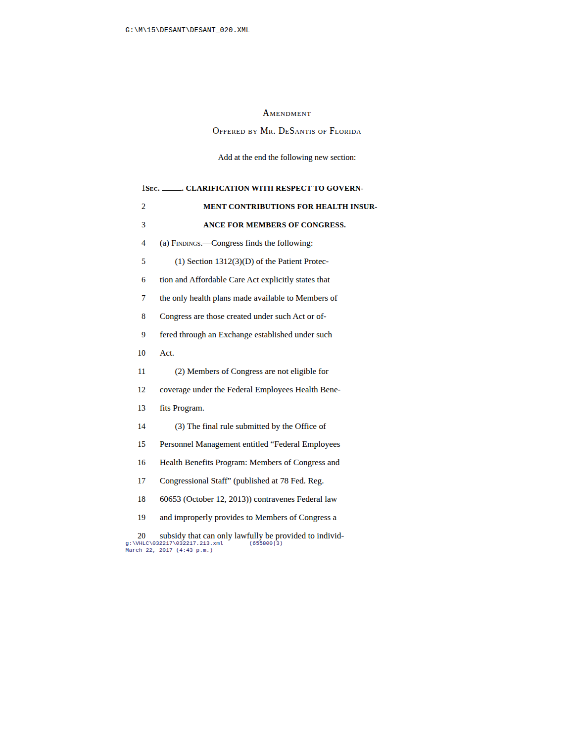G:\M\15\DESANT\DESANT_020.XML
Amendment
Offered by Mr. DeSantis of Florida
Add at the end the following new section:
| 1 | Sec. . CLARIFICATION WITH RESPECT TO GOVERN- |
| 2 | MENT CONTRIBUTIONS FOR HEALTH INSUR- |
| 3 | ANCE FOR MEMBERS OF CONGRESS. |
| 4 | (a) Findings. —Congress finds the following: |
| 5 | (1) Section 1312(3)(D) of the Patient Protec- |
| 6 | tion and Affordable Care Act explicitly states that |
| 7 | the only health plans made available to Members of |
| 8 | Congress are those created under such Act or of- |
| 9 | fered through an Exchange established under such |
| 10 | Act. |
| 11 | (2) Members of Congress are not eligible for |
| 12 | coverage under the Federal Employees Health Bene- |
| 13 | fits Program. |
| 14 | (3) The final rule submitted by the Office of |
| 15 | Personnel Management entitled “Federal Employees |
| 16 | Health Benefits Program: Members of Congress and |
| 17 | Congressional Staff” (published at 78 Fed. Reg. |
| 18 | 60653 (October 12, 2013)) contravenes Federal law |
| 19 | and improperly provides to Members of Congress a |
| 20 | subsidy that can only lawfully be provided to individ- |
g:\VHLC\032217\032217.213.xml(655800|3)
March 22, 2017 (4:43 p.m.)